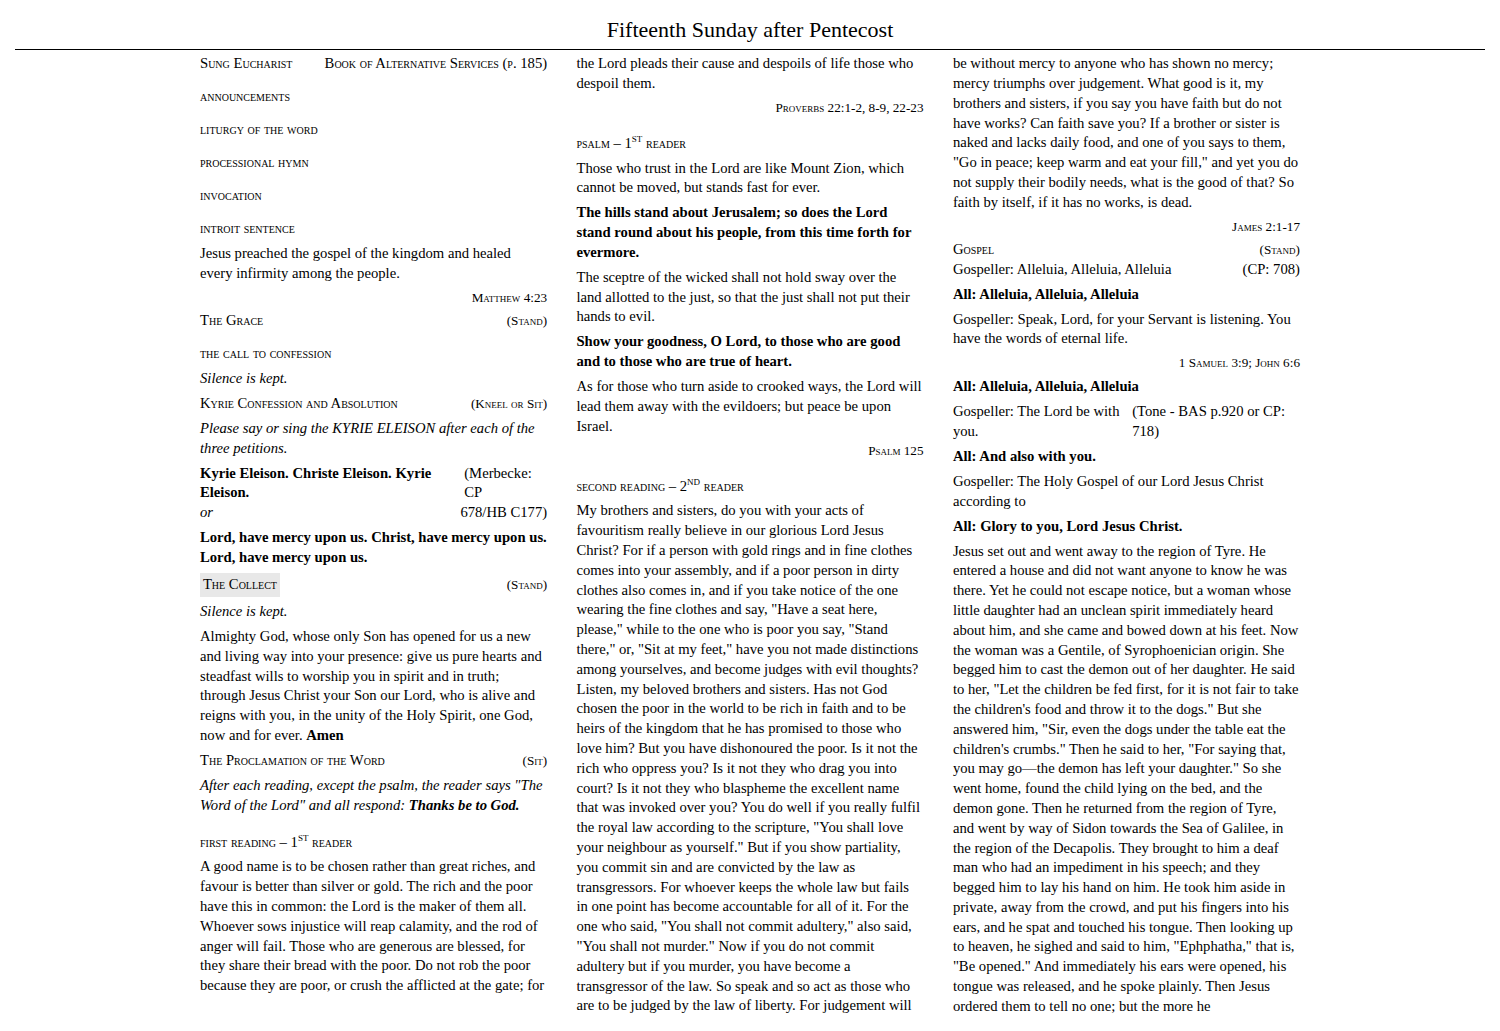Fifteenth Sunday after Pentecost
Sung Eucharist Book of Alternative Services (p. 185)
Announcements
Liturgy of the Word
Processional Hymn
Invocation
Introit Sentence
Jesus preached the gospel of the kingdom and healed every infirmity among the people.
Matthew 4:23
The Grace (Stand)
The Call to Confession
Silence is kept.
Kyrie Confession and Absolution (Kneel or Sit)
Please say or sing the KYRIE ELEISON after each of the three petitions.
Kyrie Eleison. Christe Eleison. Kyrie Eleison. (Merbecke: CP
or 678/HB C177)
Lord, have mercy upon us. Christ, have mercy upon us. Lord, have mercy upon us.
The Collect (Stand)
Silence is kept.
Almighty God, whose only Son has opened for us a new and living way into your presence: give us pure hearts and steadfast wills to worship you in spirit and in truth; through Jesus Christ your Son our Lord, who is alive and reigns with you, in the unity of the Holy Spirit, one God, now and for ever. Amen
The Proclamation of the Word (Sit)
After each reading, except the psalm, the reader says "The Word of the Lord" and all respond: Thanks be to God.
First Reading – 1st Reader
A good name is to be chosen rather than great riches, and favour is better than silver or gold. The rich and the poor have this in common: the Lord is the maker of them all. Whoever sows injustice will reap calamity, and the rod of anger will fail. Those who are generous are blessed, for they share their bread with the poor. Do not rob the poor because they are poor, or crush the afflicted at the gate; for the Lord pleads their cause and despoils of life those who despoil them.
Proverbs 22:1-2, 8-9, 22-23
Psalm – 1st Reader
Those who trust in the Lord are like Mount Zion, which cannot be moved, but stands fast for ever.
The hills stand about Jerusalem; so does the Lord stand round about his people, from this time forth for evermore.
The sceptre of the wicked shall not hold sway over the land allotted to the just, so that the just shall not put their hands to evil.
Show your goodness, O Lord, to those who are good and to those who are true of heart.
As for those who turn aside to crooked ways, the Lord will lead them away with the evildoers; but peace be upon Israel.
Psalm 125
Second Reading – 2nd Reader
My brothers and sisters, do you with your acts of favouritism really believe in our glorious Lord Jesus Christ? For if a person with gold rings and in fine clothes comes into your assembly, and if a poor person in dirty clothes also comes in, and if you take notice of the one wearing the fine clothes and say, "Have a seat here, please," while to the one who is poor you say, "Stand there," or, "Sit at my feet," have you not made distinctions among yourselves, and become judges with evil thoughts? Listen, my beloved brothers and sisters. Has not God chosen the poor in the world to be rich in faith and to be heirs of the kingdom that he has promised to those who love him? But you have dishonoured the poor. Is it not the rich who oppress you? Is it not they who drag you into court? Is it not they who blaspheme the excellent name that was invoked over you? You do well if you really fulfil the royal law according to the scripture, "You shall love your neighbour as yourself." But if you show partiality, you commit sin and are convicted by the law as transgressors. For whoever keeps the whole law but fails in one point has become accountable for all of it. For the one who said, "You shall not commit adultery," also said, "You shall not murder." Now if you do not commit adultery but if you murder, you have become a transgressor of the law. So speak and so act as those who are to be judged by the law of liberty. For judgement will be without mercy to anyone who has shown no mercy; mercy triumphs over judgement. What good is it, my brothers and sisters, if you say you have faith but do not have works? Can faith save you? If a brother or sister is naked and lacks daily food, and one of you says to them, "Go in peace; keep warm and eat your fill," and yet you do not supply their bodily needs, what is the good of that? So faith by itself, if it has no works, is dead.
James 2:1-17
Gospel (Stand)
Gospeller: Alleluia, Alleluia, Alleluia (CP: 708)
All: Alleluia, Alleluia, Alleluia
Gospeller: Speak, Lord, for your Servant is listening. You have the words of eternal life.
1 Samuel 3:9; John 6:6
All: Alleluia, Alleluia, Alleluia
Gospeller: The Lord be with you. (Tone - BAS p.920 or CP: 718)
All: And also with you.
Gospeller: The Holy Gospel of our Lord Jesus Christ according to
All: Glory to you, Lord Jesus Christ.
Jesus set out and went away to the region of Tyre. He entered a house and did not want anyone to know he was there. Yet he could not escape notice, but a woman whose little daughter had an unclean spirit immediately heard about him, and she came and bowed down at his feet. Now the woman was a Gentile, of Syrophoenician origin. She begged him to cast the demon out of her daughter. He said to her, "Let the children be fed first, for it is not fair to take the children's food and throw it to the dogs." But she answered him, "Sir, even the dogs under the table eat the children's crumbs." Then he said to her, "For saying that, you may go—the demon has left your daughter." So she went home, found the child lying on the bed, and the demon gone. Then he returned from the region of Tyre, and went by way of Sidon towards the Sea of Galilee, in the region of the Decapolis. They brought to him a deaf man who had an impediment in his speech; and they begged him to lay his hand on him. He took him aside in private, away from the crowd, and put his fingers into his ears, and he spat and touched his tongue. Then looking up to heaven, he sighed and said to him, "Ephphatha," that is, "Be opened." And immediately his ears were opened, his tongue was released, and he spoke plainly. Then Jesus ordered them to tell no one; but the more he